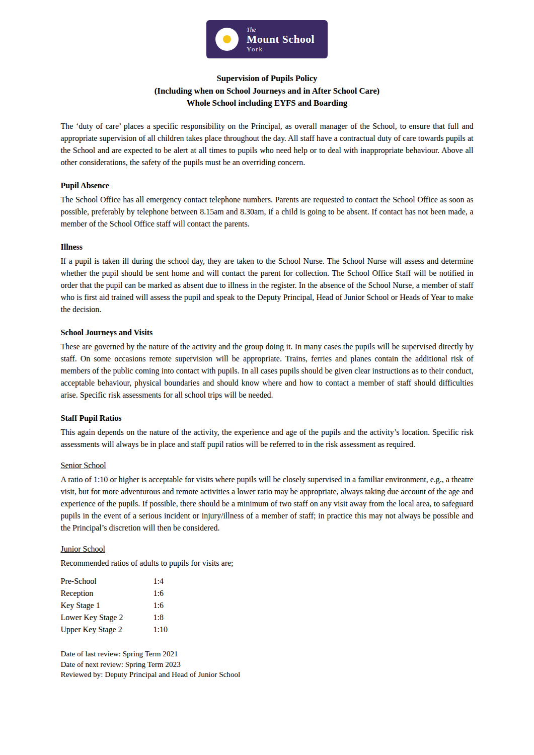The
Mount School
York
Supervision of Pupils Policy
(Including when on School Journeys and in After School Care)
Whole School including EYFS and Boarding
The ‘duty of care’ places a specific responsibility on the Principal, as overall manager of the School, to ensure that full and appropriate supervision of all children takes place throughout the day. All staff have a contractual duty of care towards pupils at the School and are expected to be alert at all times to pupils who need help or to deal with inappropriate behaviour. Above all other considerations, the safety of the pupils must be an overriding concern.
Pupil Absence
The School Office has all emergency contact telephone numbers. Parents are requested to contact the School Office as soon as possible, preferably by telephone between 8.15am and 8.30am, if a child is going to be absent. If contact has not been made, a member of the School Office staff will contact the parents.
Illness
If a pupil is taken ill during the school day, they are taken to the School Nurse. The School Nurse will assess and determine whether the pupil should be sent home and will contact the parent for collection. The School Office Staff will be notified in order that the pupil can be marked as absent due to illness in the register. In the absence of the School Nurse, a member of staff who is first aid trained will assess the pupil and speak to the Deputy Principal, Head of Junior School or Heads of Year to make the decision.
School Journeys and Visits
These are governed by the nature of the activity and the group doing it. In many cases the pupils will be supervised directly by staff. On some occasions remote supervision will be appropriate. Trains, ferries and planes contain the additional risk of members of the public coming into contact with pupils. In all cases pupils should be given clear instructions as to their conduct, acceptable behaviour, physical boundaries and should know where and how to contact a member of staff should difficulties arise. Specific risk assessments for all school trips will be needed.
Staff Pupil Ratios
This again depends on the nature of the activity, the experience and age of the pupils and the activity’s location. Specific risk assessments will always be in place and staff pupil ratios will be referred to in the risk assessment as required.
Senior School
A ratio of 1:10 or higher is acceptable for visits where pupils will be closely supervised in a familiar environment, e.g., a theatre visit, but for more adventurous and remote activities a lower ratio may be appropriate, always taking due account of the age and experience of the pupils. If possible, there should be a minimum of two staff on any visit away from the local area, to safeguard pupils in the event of a serious incident or injury/illness of a member of staff; in practice this may not always be possible and the Principal’s discretion will then be considered.
Junior School
Recommended ratios of adults to pupils for visits are;
| Pre-School | 1:4 |
| Reception | 1:6 |
| Key Stage 1 | 1:6 |
| Lower Key Stage 2 | 1:8 |
| Upper Key Stage 2 | 1:10 |
Date of last review: Spring Term 2021
Date of next review: Spring Term 2023
Reviewed by: Deputy Principal and Head of Junior School